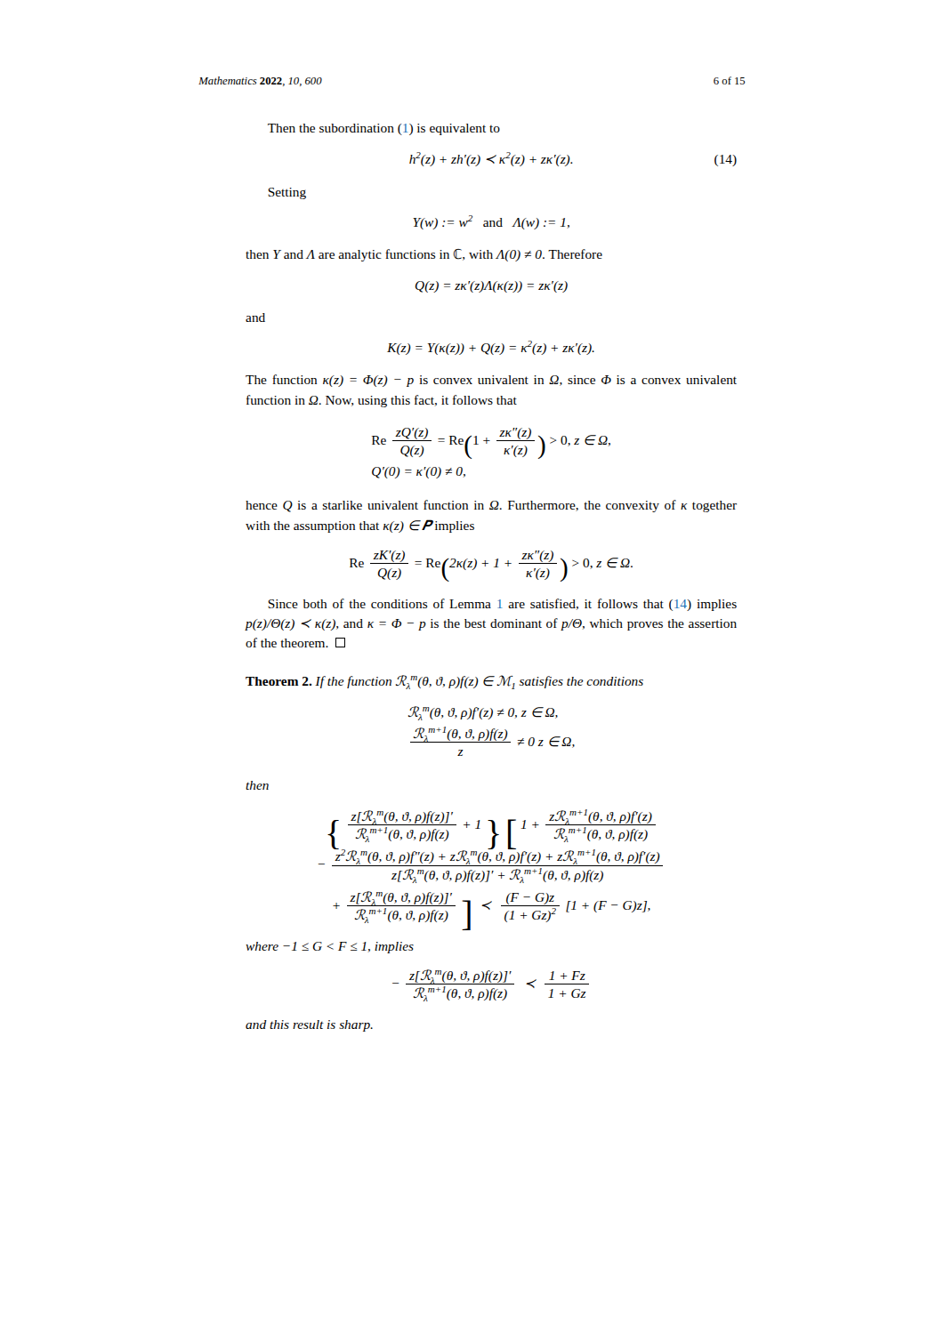Mathematics 2022, 10, 600
6 of 15
Then the subordination (1) is equivalent to
h2(z) + zh′(z) ≺ κ2(z) + zκ′(z).
(14)
Setting
Υ(w) := w2 and Λ(w) := 1,
then Υ and Λ are analytic functions in ℂ, with Λ(0) ≠ 0. Therefore
Q(z) = zκ′(z)Λ(κ(z)) = zκ′(z)
and
K(z) = Υ(κ(z)) + Q(z) = κ2(z) + zκ′(z).
The function κ(z) = Φ(z) − p is convex univalent in Ω, since Φ is a convex univalent function in Ω. Now, using this fact, it follows that
Re zQ′(z) Q(z) = Re(1 + zκ″(z) κ′(z)) > 0, z ∈ Ω, Q′(0) = κ′(0) ≠ 0,
hence Q is a starlike univalent function in Ω. Furthermore, the convexity of κ together with the assumption that κ(z) ∈ 𝑷 implies
Re zK′(z) Q(z) = Re(2κ(z) + 1 + zκ″(z) κ′(z)) > 0, z ∈ Ω.
Since both of the conditions of Lemma 1 are satisfied, it follows that (14) implies p(z)/Θ(z) ≺ κ(z), and κ = Φ − p is the best dominant of p/Θ, which proves the assertion of the theorem.
Theorem 2. If the function ℛλm(θ, ϑ, ρ)f(z) ∈ ℳ1 satisfies the conditions
ℛλm(θ, ϑ, ρ)f′(z) ≠ 0, z ∈ Ω, ℛλm+1(θ, ϑ, ρ)f(z) z ≠ 0 z ∈ Ω,
then
{ z[ℛλm(θ, ϑ, ρ)f(z)]′ℛλm+1(θ, ϑ, ρ)f(z) + 1 } [ 1 + zℛλm+1(θ, ϑ, ρ)f′(z) ℛλm+1(θ, ϑ, ρ)f(z) − z2ℛλm(θ, ϑ, ρ)f″(z) + zℛλm(θ, ϑ, ρ)f′(z) + zℛλm+1(θ, ϑ, ρ)f′(z) z[ℛλm(θ, ϑ, ρ)f(z)]′ + ℛλm+1(θ, ϑ, ρ)f(z) + z[ℛλm(θ, ϑ, ρ)f(z)]′ℛλm+1(θ, ϑ, ρ)f(z) ] ≺ (F − G)z(1 + Gz)2 [1 + (F − G)z],
where −1 ≤ G < F ≤ 1, implies
− z[ℛλm(θ, ϑ, ρ)f(z)]′ℛλm+1(θ, ϑ, ρ)f(z) ≺ 1 + Fz 1 + Gz
and this result is sharp.